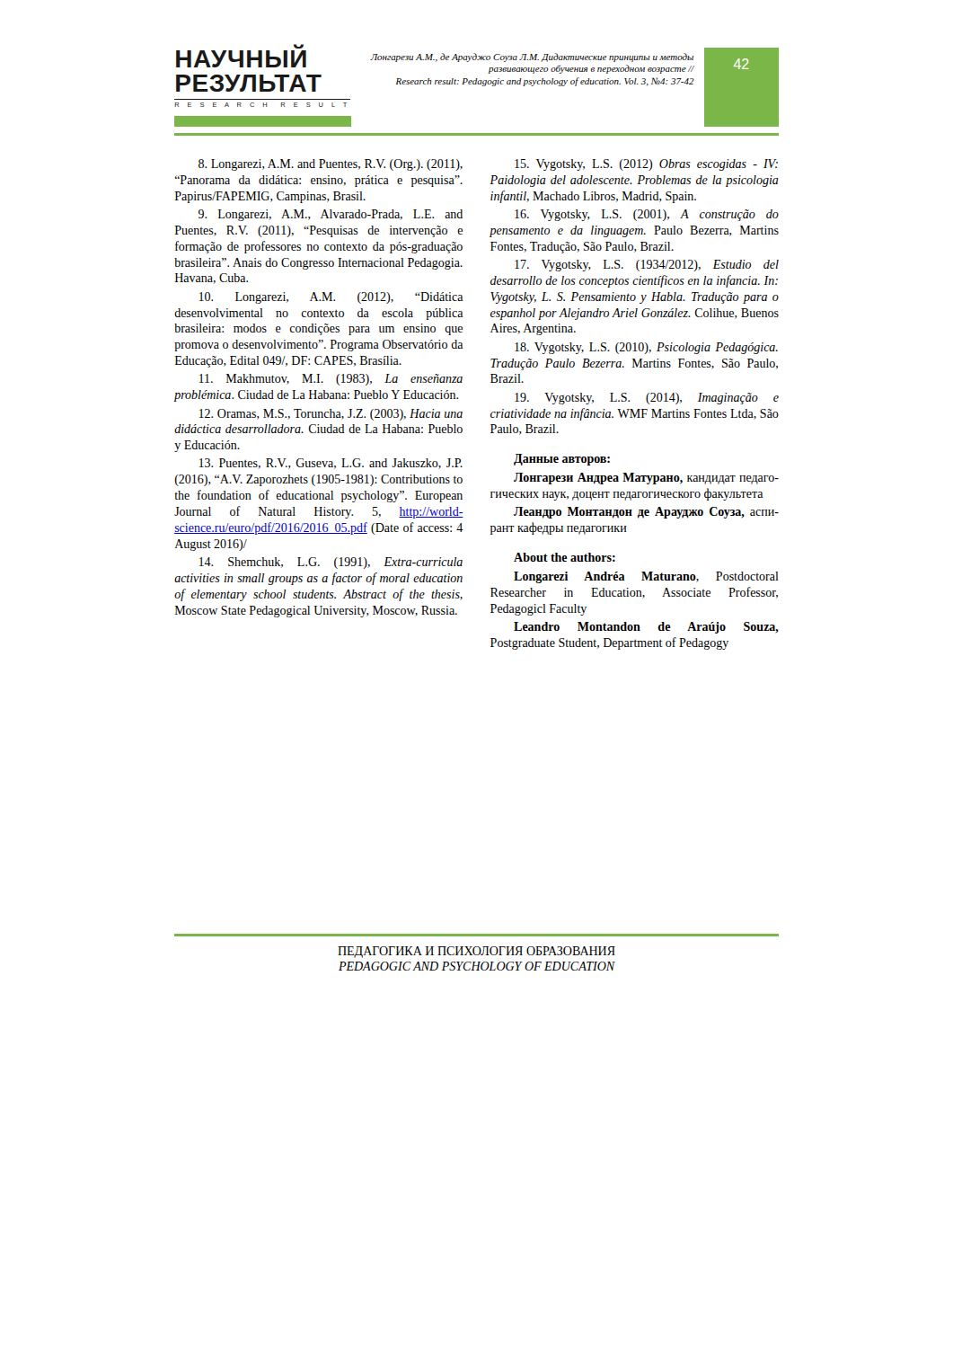НАУЧНЫЙ
РЕЗУЛЬТАТ
R E S E A R C H R E S U L T
Лонгарези А.М., де Арауджо Соуза Л.М. Дидактические принципы и методы
развивающего обучения в переходном возрасте //
Research result: Pedagogic and psychology of education. Vol. 3, №4: 37-42
42
8. Longarezi, A.M. and Puentes, R.V. (Org.). (2011), “Panorama da didática: ensino, prática e pesquisa”. Papirus/FAPEMIG, Campinas, Brasil.
9. Longarezi, A.M., Alvarado-Prada, L.E. and Puentes, R.V. (2011), “Pesquisas de intervenção e formação de professores no contexto da pós-graduação brasileira”. Anais do Congresso Internacional Pedagogia. Havana, Cuba.
10. Longarezi, A.M. (2012), “Didática desenvolvimental no contexto da escola pública brasileira: modos e condições para um ensino que promova o desenvolvimento”. Programa Observatório da Educação, Edital 049/, DF: CAPES, Brasília.
11. Makhmutov, M.I. (1983), La enseñanza problémica. Ciudad de La Habana: Pueblo Y Educación.
12. Oramas, M.S., Toruncha, J.Z. (2003), Hacia una didáctica desarrolladora. Ciudad de La Habana: Pueblo y Educación.
13. Puentes, R.V., Guseva, L.G. and Jakuszko, J.P. (2016), “A.V. Zaporozhets (1905-1981): Contributions to the foundation of educational psychology”. European Journal of Natural History. 5, http://world-science.ru/euro/pdf/2016/2016_05.pdf (Date of access: 4 August 2016)/
14. Shemchuk, L.G. (1991), Extra-curricula activities in small groups as a factor of moral education of elementary school students. Abstract of the thesis, Moscow State Pedagogical University, Moscow, Russia.
15. Vygotsky, L.S. (2012) Obras escogidas - IV: Paidologia del adolescente. Problemas de la psicologia infantil, Machado Libros, Madrid, Spain.
16. Vygotsky, L.S. (2001), A construção do pensamento e da linguagem. Paulo Bezerra, Martins Fontes, Tradução, São Paulo, Brazil.
17. Vygotsky, L.S. (1934/2012), Estudio del desarrollo de los conceptos científicos en la infancia. In: Vygotsky, L. S. Pensamiento y Habla. Tradução para o espanhol por Alejandro Ariel González. Colihue, Buenos Aires, Argentina.
18. Vygotsky, L.S. (2010), Psicologia Pedagógica. Tradução Paulo Bezerra. Martins Fontes, São Paulo, Brazil.
19. Vygotsky, L.S. (2014), Imaginação e criatividade na infância. WMF Martins Fontes Ltda, São Paulo, Brazil.
Данные авторов:
Лонгарези Андреа Матурано, кандидат педагогических наук, доцент педагогического факультета
Леандро Монтандон де Арауджо Соуза, аспирант кафедры педагогики
About the authors:
Longarezi Andréa Maturano, Postdoctoral Researcher in Education, Associate Professor, Pedagogicl Faculty
Leandro Montandon de Araújo Souza, Postgraduate Student, Department of Pedagogy
ПЕДАГОГИКА И ПСИХОЛОГИЯ ОБРАЗОВАНИЯ
PEDAGOGIC AND PSYCHOLOGY OF EDUCATION